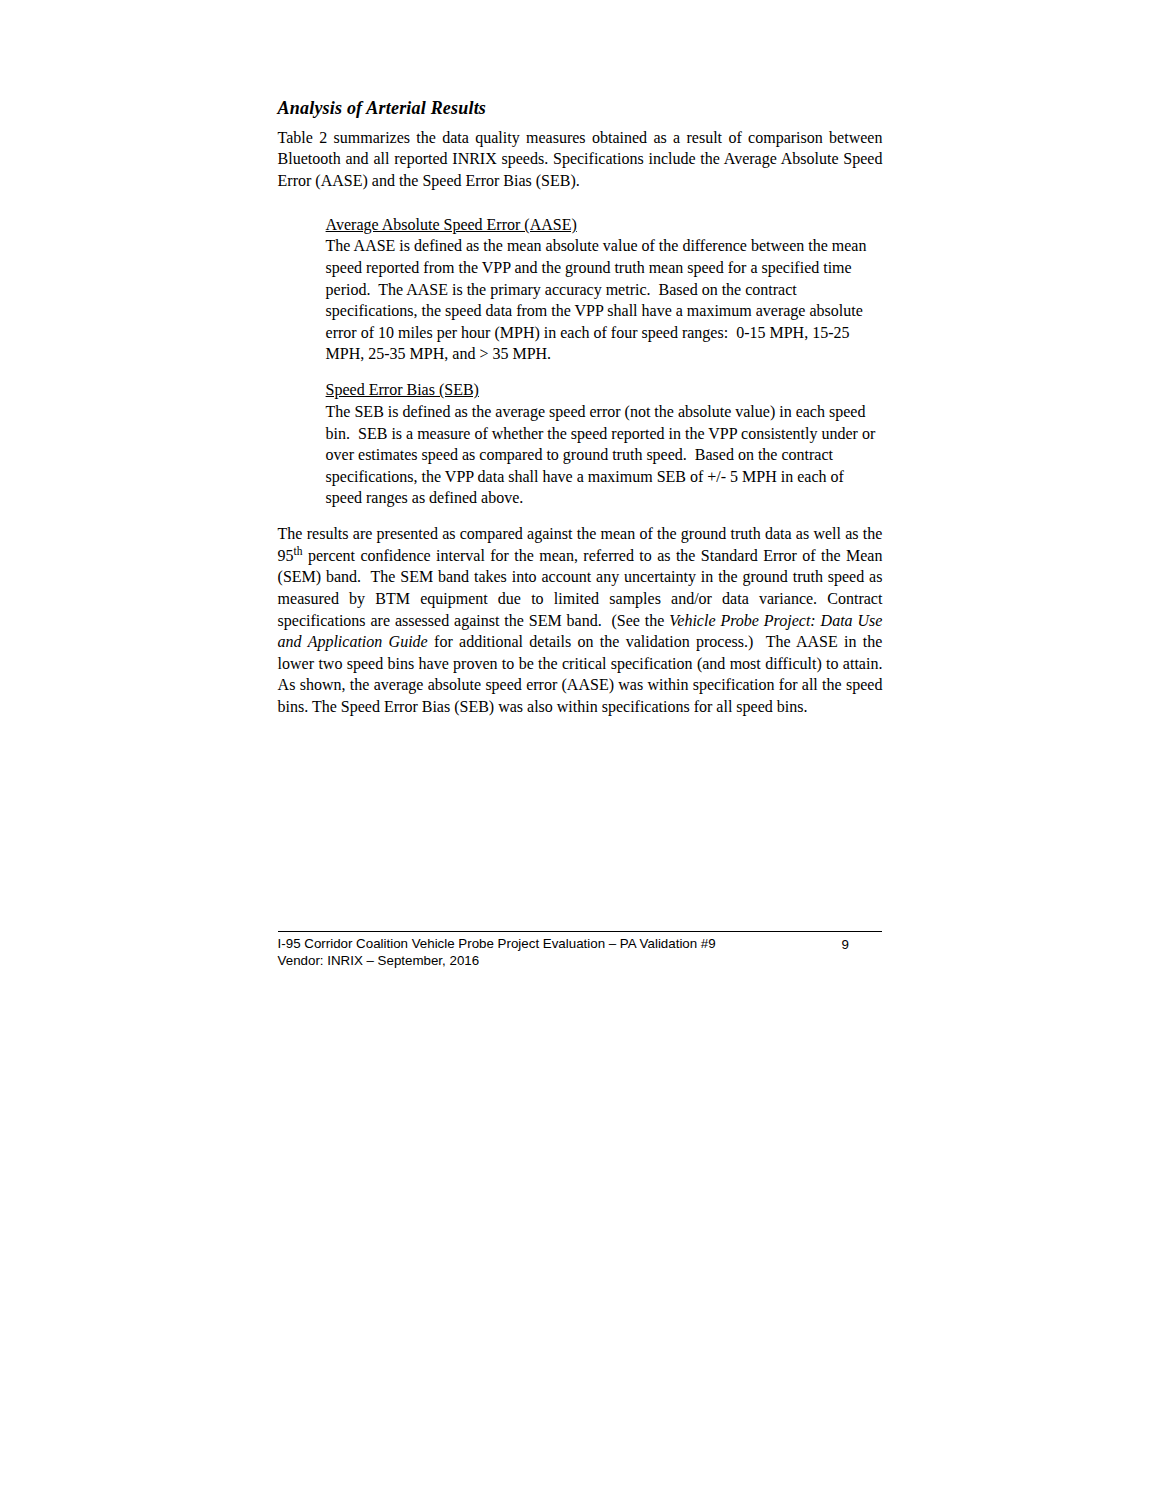Analysis of Arterial Results
Table 2 summarizes the data quality measures obtained as a result of comparison between Bluetooth and all reported INRIX speeds. Specifications include the Average Absolute Speed Error (AASE) and the Speed Error Bias (SEB).
Average Absolute Speed Error (AASE)
The AASE is defined as the mean absolute value of the difference between the mean speed reported from the VPP and the ground truth mean speed for a specified time period. The AASE is the primary accuracy metric. Based on the contract specifications, the speed data from the VPP shall have a maximum average absolute error of 10 miles per hour (MPH) in each of four speed ranges: 0-15 MPH, 15-25 MPH, 25-35 MPH, and > 35 MPH.
Speed Error Bias (SEB)
The SEB is defined as the average speed error (not the absolute value) in each speed bin. SEB is a measure of whether the speed reported in the VPP consistently under or over estimates speed as compared to ground truth speed. Based on the contract specifications, the VPP data shall have a maximum SEB of +/- 5 MPH in each of speed ranges as defined above.
The results are presented as compared against the mean of the ground truth data as well as the 95th percent confidence interval for the mean, referred to as the Standard Error of the Mean (SEM) band. The SEM band takes into account any uncertainty in the ground truth speed as measured by BTM equipment due to limited samples and/or data variance. Contract specifications are assessed against the SEM band. (See the Vehicle Probe Project: Data Use and Application Guide for additional details on the validation process.) The AASE in the lower two speed bins have proven to be the critical specification (and most difficult) to attain. As shown, the average absolute speed error (AASE) was within specification for all the speed bins. The Speed Error Bias (SEB) was also within specifications for all speed bins.
I-95 Corridor Coalition Vehicle Probe Project Evaluation – PA Validation #9
Vendor: INRIX – September, 2016
9